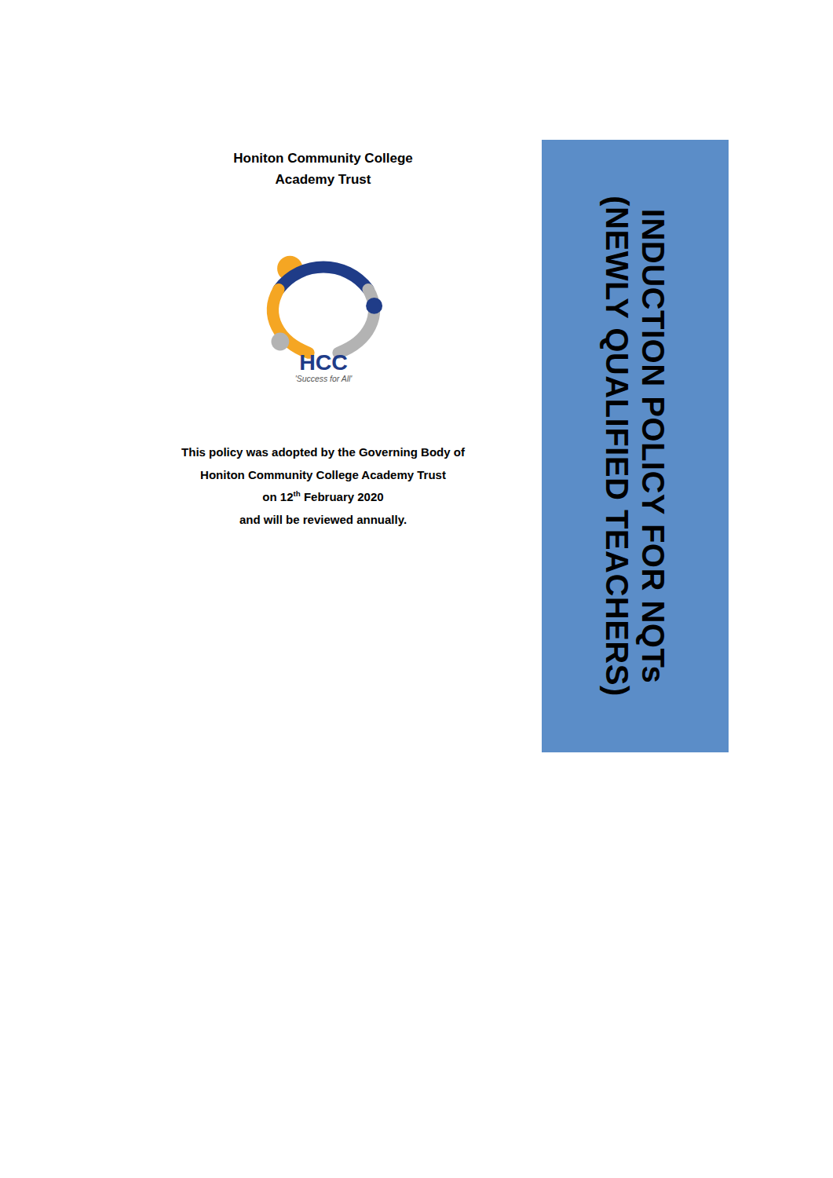INDUCTION POLICY FOR NQTs
(NEWLY QUALIFIED TEACHERS)
Honiton Community College
Academy Trust
HCC 'Success for All'
This policy was adopted by the Governing Body of
Honiton Community College Academy Trust
on 12th February 2020
and will be reviewed annually.